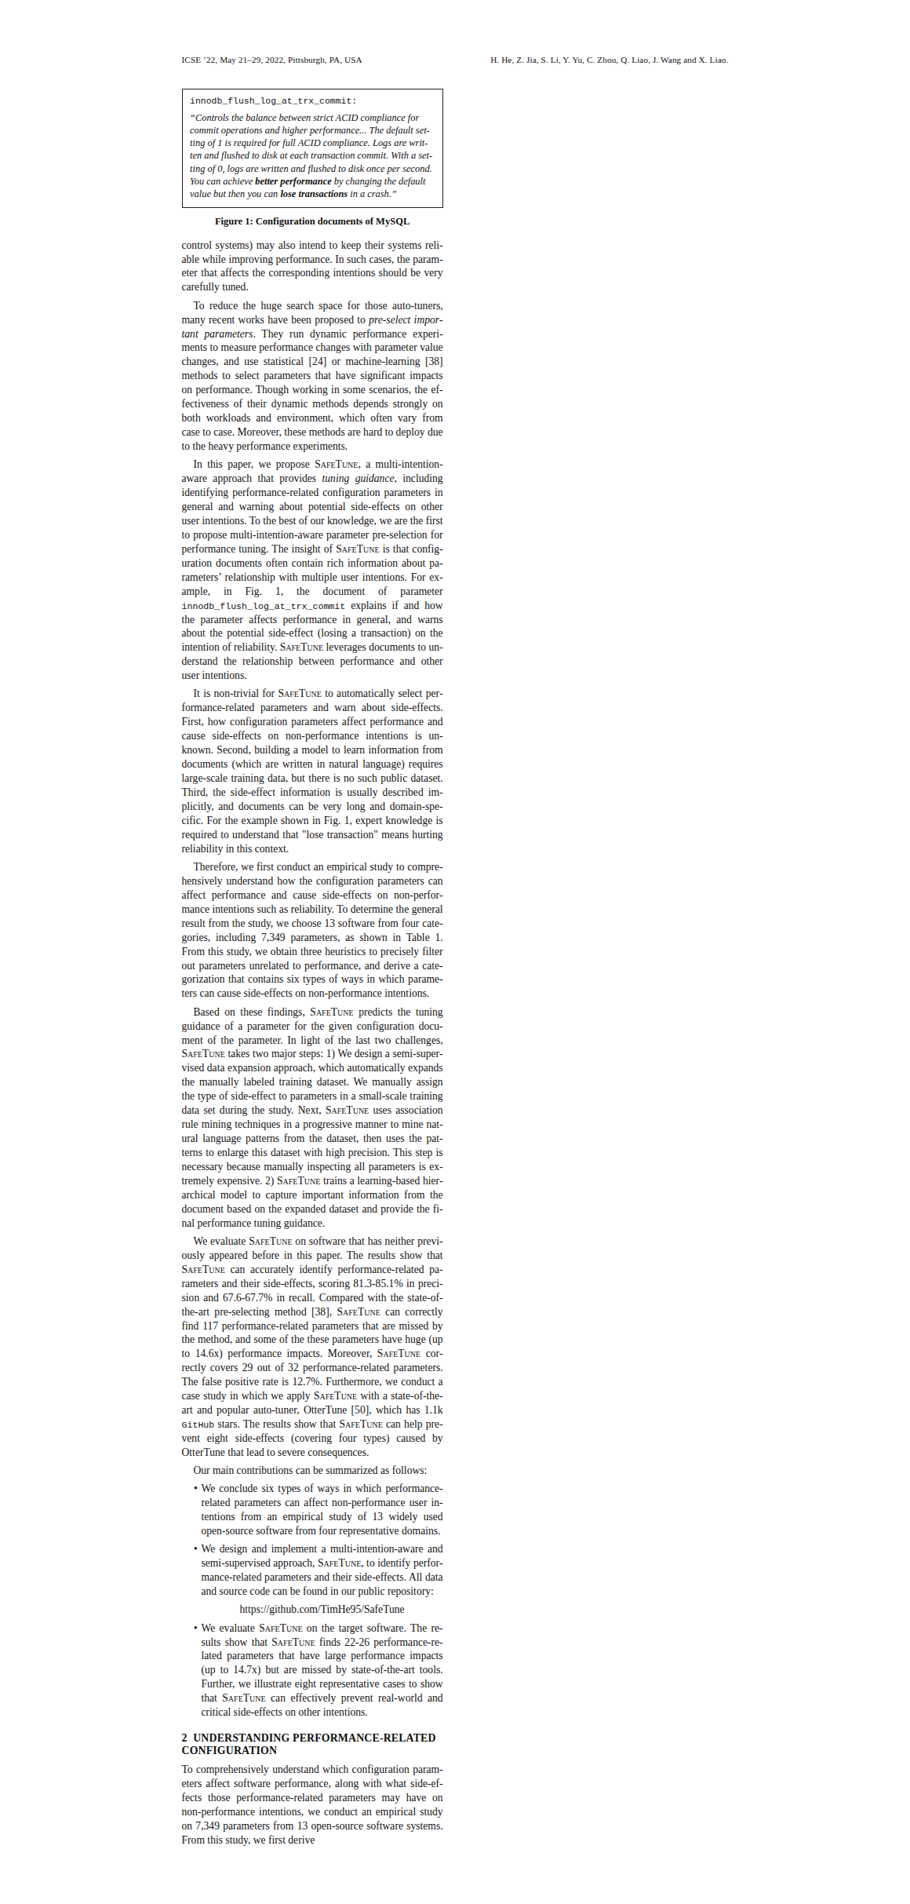ICSE ’22, May 21–29, 2022, Pittsburgh, PA, USA
H. He, Z. Jia, S. Li, Y. Yu, C. Zhou, Q. Liao, J. Wang and X. Liao.
innodb_flush_log_at_trx_commit:
“Controls the balance between strict ACID compliance for commit operations and higher performance... The default setting of 1 is required for full ACID compliance. Logs are written and flushed to disk at each transaction commit. With a setting of 0, logs are written and flushed to disk once per second. You can achieve better performance by changing the default value but then you can lose transactions in a crash.”
Figure 1: Configuration documents of MySQL
control systems) may also intend to keep their systems reliable while improving performance. In such cases, the parameter that affects the corresponding intentions should be very carefully tuned.
To reduce the huge search space for those auto-tuners, many recent works have been proposed to pre-select important parameters. They run dynamic performance experiments to measure performance changes with parameter value changes, and use statistical [24] or machine-learning [38] methods to select parameters that have significant impacts on performance. Though working in some scenarios, the effectiveness of their dynamic methods depends strongly on both workloads and environment, which often vary from case to case. Moreover, these methods are hard to deploy due to the heavy performance experiments.
In this paper, we propose SafeTune, a multi-intention-aware approach that provides tuning guidance, including identifying performance-related configuration parameters in general and warning about potential side-effects on other user intentions. To the best of our knowledge, we are the first to propose multi-intention-aware parameter pre-selection for performance tuning. The insight of SafeTune is that configuration documents often contain rich information about parameters’ relationship with multiple user intentions. For example, in Fig. 1, the document of parameter innodb_flush_log_at_trx_commit explains if and how the parameter affects performance in general, and warns about the potential side-effect (losing a transaction) on the intention of reliability. SafeTune leverages documents to understand the relationship between performance and other user intentions.
It is non-trivial for SafeTune to automatically select performance-related parameters and warn about side-effects. First, how configuration parameters affect performance and cause side-effects on non-performance intentions is unknown. Second, building a model to learn information from documents (which are written in natural language) requires large-scale training data, but there is no such public dataset. Third, the side-effect information is usually described implicitly, and documents can be very long and domain-specific. For the example shown in Fig. 1, expert knowledge is required to understand that "lose transaction" means hurting reliability in this context.
Therefore, we first conduct an empirical study to comprehensively understand how the configuration parameters can affect performance and cause side-effects on non-performance intentions such as reliability. To determine the general result from the study, we choose 13 software from four categories, including 7,349 parameters, as shown in Table 1. From this study, we obtain three heuristics to precisely filter out parameters unrelated to performance, and derive a categorization that contains six types of ways in which parameters can cause side-effects on non-performance intentions.
Based on these findings, SafeTune predicts the tuning guidance of a parameter for the given configuration document of the parameter. In light of the last two challenges, SafeTune takes two major steps: 1) We design a semi-supervised data expansion approach, which automatically expands the manually labeled training dataset. We manually assign the type of side-effect to parameters in a small-scale training data set during the study. Next, SafeTune uses association rule mining techniques in a progressive manner to mine natural language patterns from the dataset, then uses the patterns to enlarge this dataset with high precision. This step is necessary because manually inspecting all parameters is extremely expensive. 2) SafeTune trains a learning-based hierarchical model to capture important information from the document based on the expanded dataset and provide the final performance tuning guidance.
We evaluate SafeTune on software that has neither previously appeared before in this paper. The results show that SafeTune can accurately identify performance-related parameters and their side-effects, scoring 81.3-85.1% in precision and 67.6-67.7% in recall. Compared with the state-of-the-art pre-selecting method [38], SafeTune can correctly find 117 performance-related parameters that are missed by the method, and some of the these parameters have huge (up to 14.6x) performance impacts. Moreover, SafeTune correctly covers 29 out of 32 performance-related parameters. The false positive rate is 12.7%. Furthermore, we conduct a case study in which we apply SafeTune with a state-of-the-art and popular auto-tuner, OtterTune [50], which has 1.1k GitHub stars. The results show that SafeTune can help prevent eight side-effects (covering four types) caused by OtterTune that lead to severe consequences.
Our main contributions can be summarized as follows:
We conclude six types of ways in which performance-related parameters can affect non-performance user intentions from an empirical study of 13 widely used open-source software from four representative domains.
We design and implement a multi-intention-aware and semi-supervised approach, SafeTune, to identify performance-related parameters and their side-effects. All data and source code can be found in our public repository: https://github.com/TimHe95/SafeTune
We evaluate SafeTune on the target software. The results show that SafeTune finds 22-26 performance-related parameters that have large performance impacts (up to 14.7x) but are missed by state-of-the-art tools. Further, we illustrate eight representative cases to show that SafeTune can effectively prevent real-world and critical side-effects on other intentions.
2 UNDERSTANDING PERFORMANCE-RELATED CONFIGURATION
To comprehensively understand which configuration parameters affect software performance, along with what side-effects those performance-related parameters may have on non-performance intentions, we conduct an empirical study on 7,349 parameters from 13 open-source software systems. From this study, we first derive